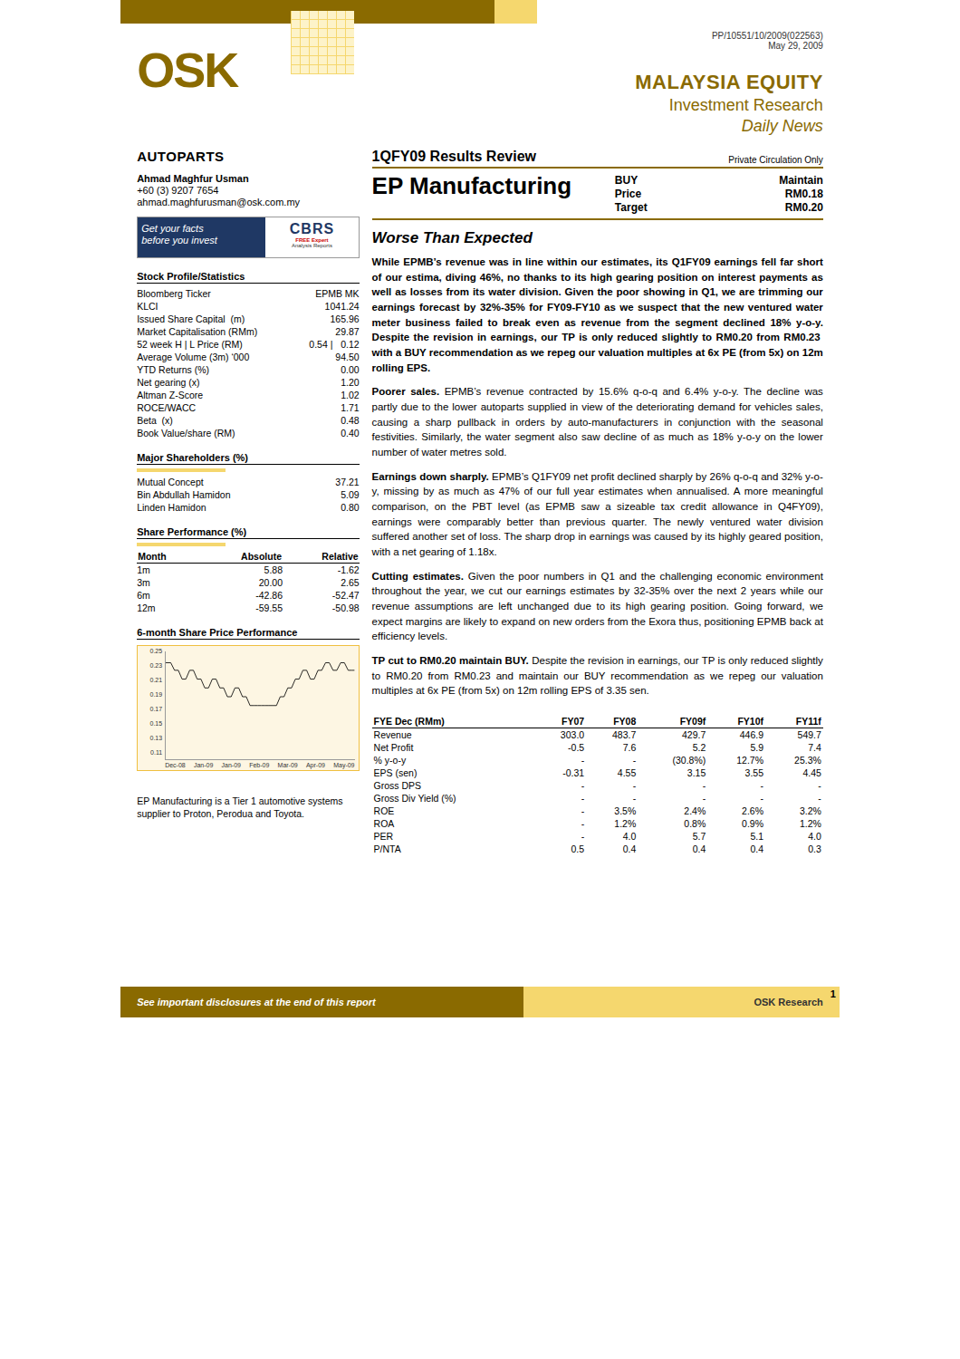OSK
PP/10551/10/2009(022563)
May 29, 2009
MALAYSIA EQUITY
Investment Research
Daily News
AUTOPARTS
Ahmad Maghfur Usman
+60 (3) 9207 7654
ahmad.maghfurusman@osk.com.my
Get your facts
before you invest
CBRS
FREE Expert
Analysis Reports
Stock Profile/Statistics
| Bloomberg Ticker | EPMB MK |
| KLCI | 1041.24 |
| Issued Share Capital (m) | 165.96 |
| Market Capitalisation (RMm) | 29.87 |
| 52 week H / L Price (RM) | 0.54 / 0.12 |
| Average Volume (3m) ‘000 | 94.50 |
| YTD Returns (%) | 0.00 |
| Net gearing (x) | 1.20 |
| Altman Z-Score | 1.02 |
| ROCE/WACC | 1.71 |
| Beta (x) | 0.48 |
| Book Value/share (RM) | 0.40 |
Major Shareholders (%)
| Mutual Concept | 37.21 |
| Bin Abdullah Hamidon | 5.09 |
| Linden Hamidon | 0.80 |
Share Performance (%)
| Month | Absolute | Relative |
| --- | --- | --- |
| 1m | 5.88 | -1.62 |
| 3m | 20.00 | 2.65 |
| 6m | -42.86 | -52.47 |
| 12m | -59.55 | -50.98 |
6-month Share Price Performance
0.25 0.23 0.21 0.19 0.17 0.15 0.13 0.11
Dec-08 Jan-09 Jan-09 Feb-09 Mar-09 Apr-09 May-09
EP Manufacturing is a Tier 1 automotive systems supplier to Proton, Perodua and Toyota.
1QFY09 Results Review
Private Circulation Only
EP Manufacturing
| BUY | Maintain |
| Price | RM0.18 |
| Target | RM0.20 |
Worse Than Expected
While EPMB’s revenue was in line within our estimates, its Q1FY09 earnings fell far short of our estima, diving 46%, no thanks to its high gearing position on interest payments as well as losses from its water division. Given the poor showing in Q1, we are trimming our earnings forecast by 32%-35% for FY09-FY10 as we suspect that the new ventured water meter business failed to break even as revenue from the segment declined 18% y-o-y. Despite the revision in earnings, our TP is only reduced slightly to RM0.20 from RM0.23 with a BUY recommendation as we repeg our valuation multiples at 6x PE (from 5x) on 12m rolling EPS.
Poorer sales. EPMB’s revenue contracted by 15.6% q-o-q and 6.4% y-o-y. The decline was partly due to the lower autoparts supplied in view of the deteriorating demand for vehicles sales, causing a sharp pullback in orders by auto-manufacturers in conjunction with the seasonal festivities. Similarly, the water segment also saw decline of as much as 18% y-o-y on the lower number of water metres sold.
Earnings down sharply. EPMB’s Q1FY09 net profit declined sharply by 26% q-o-q and 32% y-o-y, missing by as much as 47% of our full year estimates when annualised. A more meaningful comparison, on the PBT level (as EPMB saw a sizeable tax credit allowance in Q4FY09), earnings were comparably better than previous quarter. The newly ventured water division suffered another set of loss. The sharp drop in earnings was caused by its highly geared position, with a net gearing of 1.18x.
Cutting estimates. Given the poor numbers in Q1 and the challenging economic environment throughout the year, we cut our earnings estimates by 32-35% over the next 2 years while our revenue assumptions are left unchanged due to its high gearing position. Going forward, we expect margins are likely to expand on new orders from the Exora thus, positioning EPMB back at efficiency levels.
TP cut to RM0.20 maintain BUY. Despite the revision in earnings, our TP is only reduced slightly to RM0.20 from RM0.23 and maintain our BUY recommendation as we repeg our valuation multiples at 6x PE (from 5x) on 12m rolling EPS of 3.35 sen.
| FYE Dec (RMm) | FY07 | FY08 | FY09f | FY10f | FY11f |
| --- | --- | --- | --- | --- | --- |
| Revenue | 303.0 | 483.7 | 429.7 | 446.9 | 549.7 |
| Net Profit | -0.5 | 7.6 | 5.2 | 5.9 | 7.4 |
| % y-o-y | - | - | (30.8%) | 12.7% | 25.3% |
| EPS (sen) | -0.31 | 4.55 | 3.15 | 3.55 | 4.45 |
| Gross DPS | - | - | - | - | - |
| Gross Div Yield (%) | - | - | - | - | - |
| ROE | - | 3.5% | 2.4% | 2.6% | 3.2% |
| ROA | - | 1.2% | 0.8% | 0.9% | 1.2% |
| PER | - | 4.0 | 5.7 | 5.1 | 4.0 |
| P/NTA | 0.5 | 0.4 | 0.4 | 0.4 | 0.3 |
See important disclosures at the end of this report
OSK Research 1